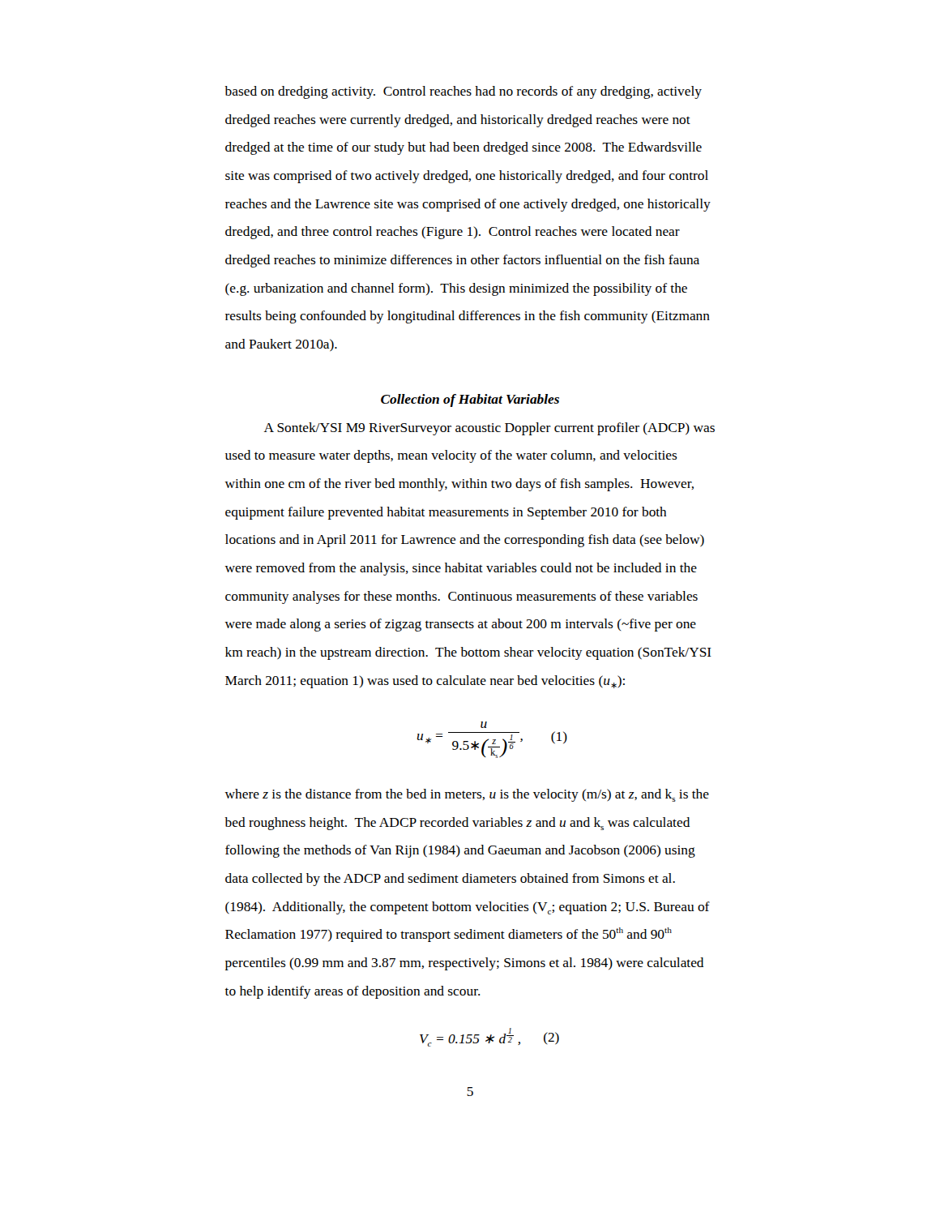based on dredging activity. Control reaches had no records of any dredging, actively dredged reaches were currently dredged, and historically dredged reaches were not dredged at the time of our study but had been dredged since 2008. The Edwardsville site was comprised of two actively dredged, one historically dredged, and four control reaches and the Lawrence site was comprised of one actively dredged, one historically dredged, and three control reaches (Figure 1). Control reaches were located near dredged reaches to minimize differences in other factors influential on the fish fauna (e.g. urbanization and channel form). This design minimized the possibility of the results being confounded by longitudinal differences in the fish community (Eitzmann and Paukert 2010a).
Collection of Habitat Variables
A Sontek/YSI M9 RiverSurveyor acoustic Doppler current profiler (ADCP) was used to measure water depths, mean velocity of the water column, and velocities within one cm of the river bed monthly, within two days of fish samples. However, equipment failure prevented habitat measurements in September 2010 for both locations and in April 2011 for Lawrence and the corresponding fish data (see below) were removed from the analysis, since habitat variables could not be included in the community analyses for these months. Continuous measurements of these variables were made along a series of zigzag transects at about 200 m intervals (~five per one km reach) in the upstream direction. The bottom shear velocity equation (SonTek/YSI March 2011; equation 1) was used to calculate near bed velocities (u∗):
u∗ = u 9.5∗(zks)16 , (1)
where z is the distance from the bed in meters, u is the velocity (m/s) at z, and ks is the bed roughness height. The ADCP recorded variables z and u and ks was calculated following the methods of Van Rijn (1984) and Gaeuman and Jacobson (2006) using data collected by the ADCP and sediment diameters obtained from Simons et al. (1984). Additionally, the competent bottom velocities (Vc; equation 2; U.S. Bureau of Reclamation 1977) required to transport sediment diameters of the 50th and 90th percentiles (0.99 mm and 3.87 mm, respectively; Simons et al. 1984) were calculated to help identify areas of deposition and scour.
Vc = 0.155 ∗ d12 , (2)
5